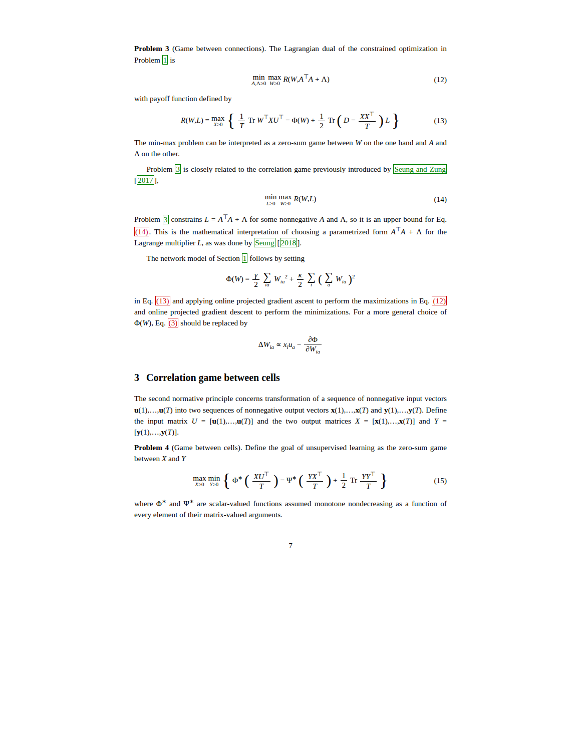Problem 3 (Game between connections). The Lagrangian dual of the constrained optimization in Problem 1 is
min A,Λ≥0 max W≥0 R(W,A⊤A + Λ)
(12)
with payoff function defined by
R(W,L) = max X≥0 { 1 T Tr W⊤XU⊤ − Φ(W) + 12 Tr ( D − XX⊤T ) L }
(13)
The min-max problem can be interpreted as a zero-sum game between W on the one hand and A and Λ on the other.
Problem 3 is closely related to the correlation game previously introduced by Seung and Zung [2017],
min L≥0 max W≥0 R(W,L)
(14)
Problem 3 constrains L = A⊤A + Λ for some nonnegative A and Λ, so it is an upper bound for Eq. (14). This is the mathematical interpretation of choosing a parametrized form A⊤A + Λ for the Lagrange multiplier L, as was done by Seung [2018].
The network model of Section 1 follows by setting
Φ(W) = γ 2 ∑ia Wia 2 + κ 2 ∑i ( ∑a Wia ) 2
in Eq. (13) and applying online projected gradient ascent to perform the maximizations in Eq. (12) and online projected gradient descent to perform the minimizations. For a more general choice of Φ(W), Eq. (3) should be replaced by
ΔWia ∝ xiua − ∂Φ∂Wia
3 Correlation game between cells
The second normative principle concerns transformation of a sequence of nonnegative input vectors u(1),…,u(T) into two sequences of nonnegative output vectors x(1),…,x(T) and y(1),…,y(T). Define the input matrix U = [u(1),…,u(T)] and the two output matrices X = [x(1),…,x(T)] and Y = [y(1),…,y(T)].
Problem 4 (Game between cells). Define the goal of unsupervised learning as the zero-sum game between X and Y
max X≥0 min Y≥0 { Φ∗ ( XU⊤T ) − Ψ∗ ( YX⊤T ) + 12 Tr YY⊤T }
(15)
where Φ∗ and Ψ∗ are scalar-valued functions assumed monotone nondecreasing as a function of every element of their matrix-valued arguments.
7